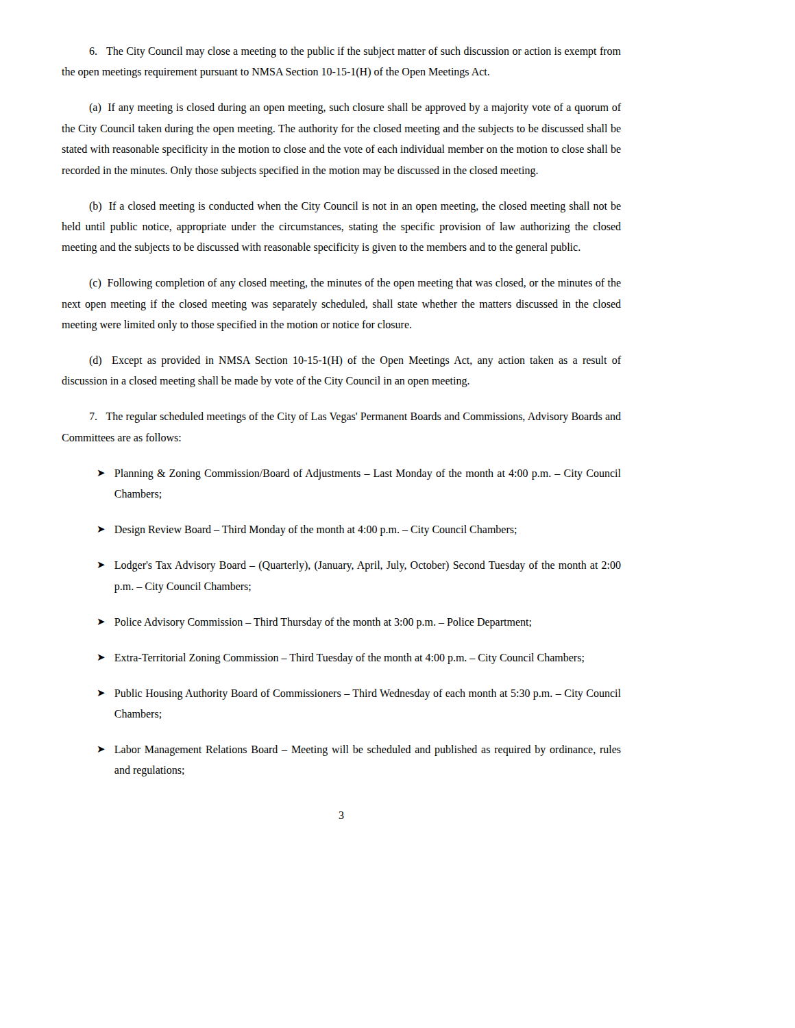6. The City Council may close a meeting to the public if the subject matter of such discussion or action is exempt from the open meetings requirement pursuant to NMSA Section 10-15-1(H) of the Open Meetings Act.
(a) If any meeting is closed during an open meeting, such closure shall be approved by a majority vote of a quorum of the City Council taken during the open meeting. The authority for the closed meeting and the subjects to be discussed shall be stated with reasonable specificity in the motion to close and the vote of each individual member on the motion to close shall be recorded in the minutes. Only those subjects specified in the motion may be discussed in the closed meeting.
(b) If a closed meeting is conducted when the City Council is not in an open meeting, the closed meeting shall not be held until public notice, appropriate under the circumstances, stating the specific provision of law authorizing the closed meeting and the subjects to be discussed with reasonable specificity is given to the members and to the general public.
(c) Following completion of any closed meeting, the minutes of the open meeting that was closed, or the minutes of the next open meeting if the closed meeting was separately scheduled, shall state whether the matters discussed in the closed meeting were limited only to those specified in the motion or notice for closure.
(d) Except as provided in NMSA Section 10-15-1(H) of the Open Meetings Act, any action taken as a result of discussion in a closed meeting shall be made by vote of the City Council in an open meeting.
7. The regular scheduled meetings of the City of Las Vegas' Permanent Boards and Commissions, Advisory Boards and Committees are as follows:
Planning & Zoning Commission/Board of Adjustments – Last Monday of the month at 4:00 p.m. – City Council Chambers;
Design Review Board – Third Monday of the month at 4:00 p.m. – City Council Chambers;
Lodger's Tax Advisory Board – (Quarterly), (January, April, July, October) Second Tuesday of the month at 2:00 p.m. – City Council Chambers;
Police Advisory Commission – Third Thursday of the month at 3:00 p.m. – Police Department;
Extra-Territorial Zoning Commission – Third Tuesday of the month at 4:00 p.m. – City Council Chambers;
Public Housing Authority Board of Commissioners – Third Wednesday of each month at 5:30 p.m. – City Council Chambers;
Labor Management Relations Board – Meeting will be scheduled and published as required by ordinance, rules and regulations;
3